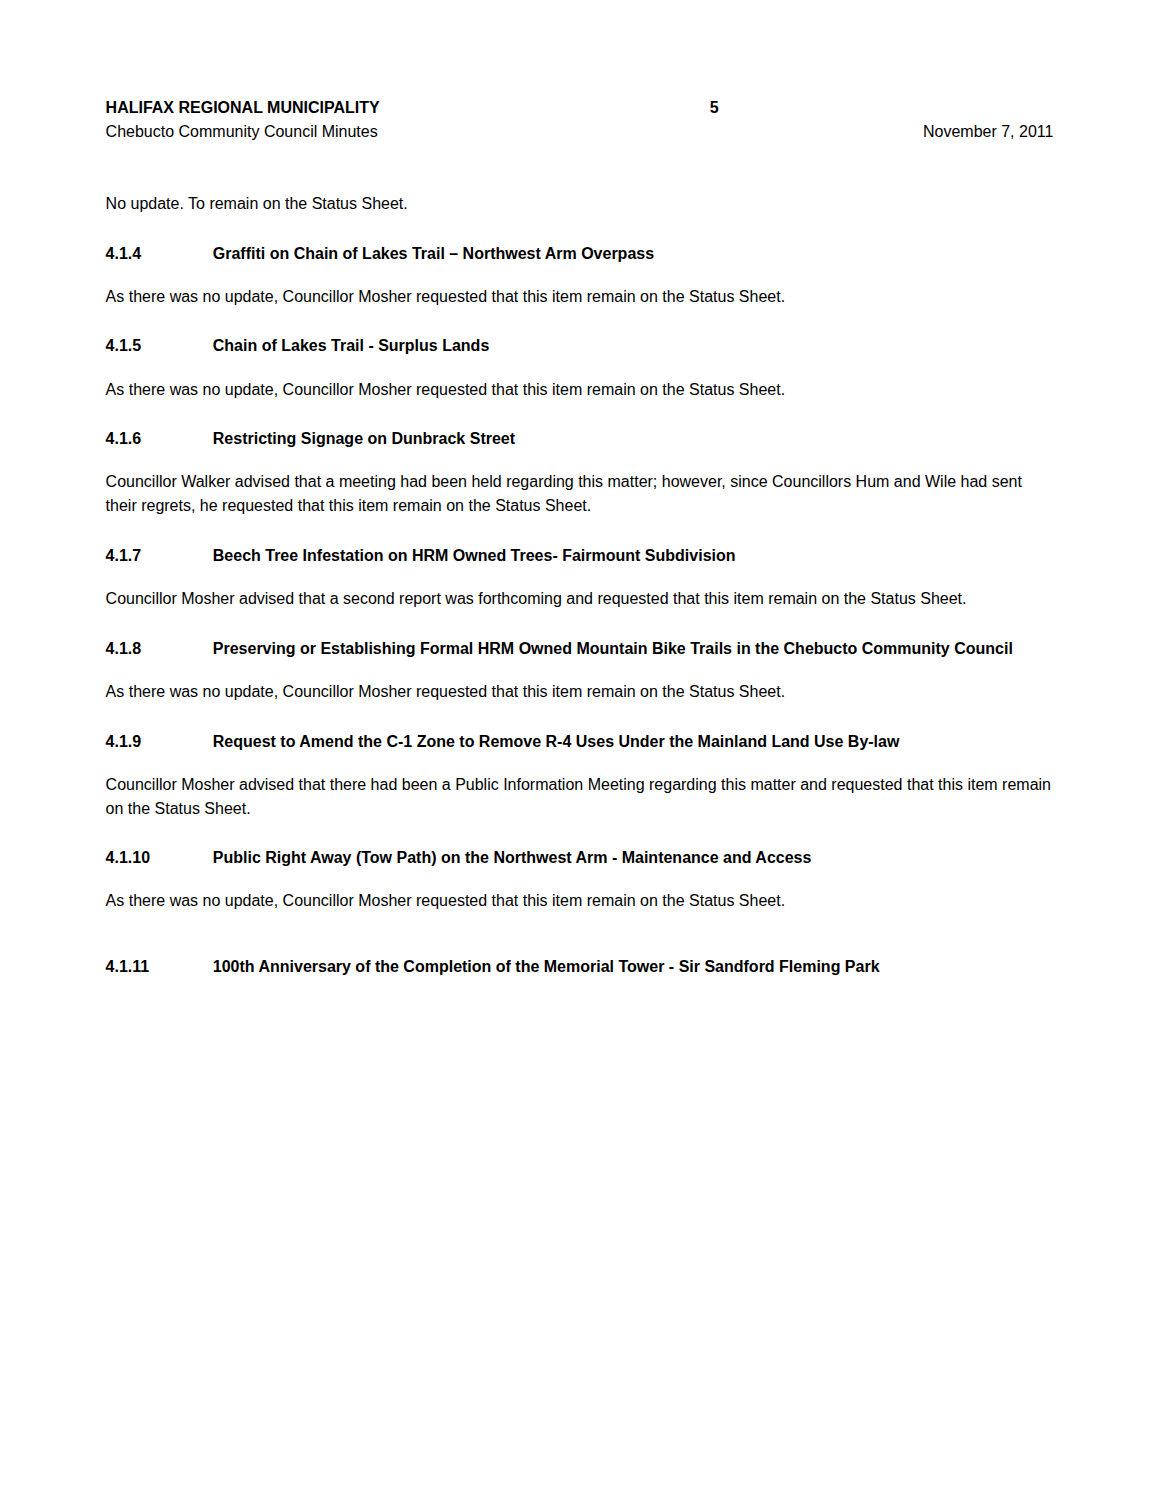HALIFAX REGIONAL MUNICIPALITY 5
Chebucto Community Council Minutes November 7, 2011
No update. To remain on the Status Sheet.
4.1.4 Graffiti on Chain of Lakes Trail – Northwest Arm Overpass
As there was no update, Councillor Mosher requested that this item remain on the Status Sheet.
4.1.5 Chain of Lakes Trail - Surplus Lands
As there was no update, Councillor Mosher requested that this item remain on the Status Sheet.
4.1.6 Restricting Signage on Dunbrack Street
Councillor Walker advised that a meeting had been held regarding this matter; however, since Councillors Hum and Wile had sent their regrets, he requested that this item remain on the Status Sheet.
4.1.7 Beech Tree Infestation on HRM Owned Trees- Fairmount Subdivision
Councillor Mosher advised that a second report was forthcoming and requested that this item remain on the Status Sheet.
4.1.8 Preserving or Establishing Formal HRM Owned Mountain Bike Trails in the Chebucto Community Council
As there was no update, Councillor Mosher requested that this item remain on the Status Sheet.
4.1.9 Request to Amend the C-1 Zone to Remove R-4 Uses Under the Mainland Land Use By-law
Councillor Mosher advised that there had been a Public Information Meeting regarding this matter and requested that this item remain on the Status Sheet.
4.1.10 Public Right Away (Tow Path) on the Northwest Arm - Maintenance and Access
As there was no update, Councillor Mosher requested that this item remain on the Status Sheet.
4.1.11100th Anniversary of the Completion of the Memorial Tower - Sir Sandford Fleming Park